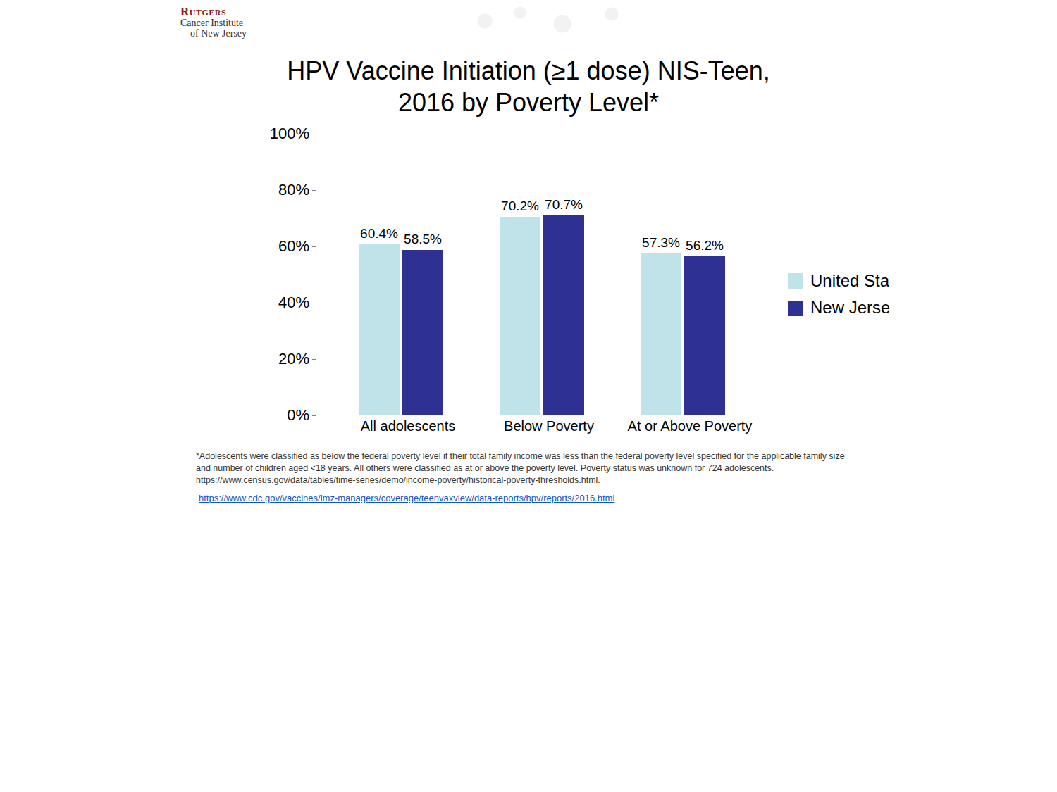Rutgers
Cancer Institute
of New Jersey
HPV Vaccine Initiation (≥1 dose) NIS-Teen,
2016 by Poverty Level*
0%
20%
40%
60%
80%
100%
60.4%
58.5%
70.2%
70.7%
57.3%
56.2%
All adolescents
Below Poverty
At or Above Poverty
United States
New Jersey
*Adolescents were classified as below the federal poverty level if their total family income was less than the federal poverty level specified for the applicable family size and number of children aged <18 years. All others were classified as at or above the poverty level. Poverty status was unknown for 724 adolescents. https://www.census.gov/data/tables/time-series/demo/income-poverty/historical-poverty-thresholds.html.
https://www.cdc.gov/vaccines/imz-managers/coverage/teenvaxview/data-reports/hpv/reports/2016.html